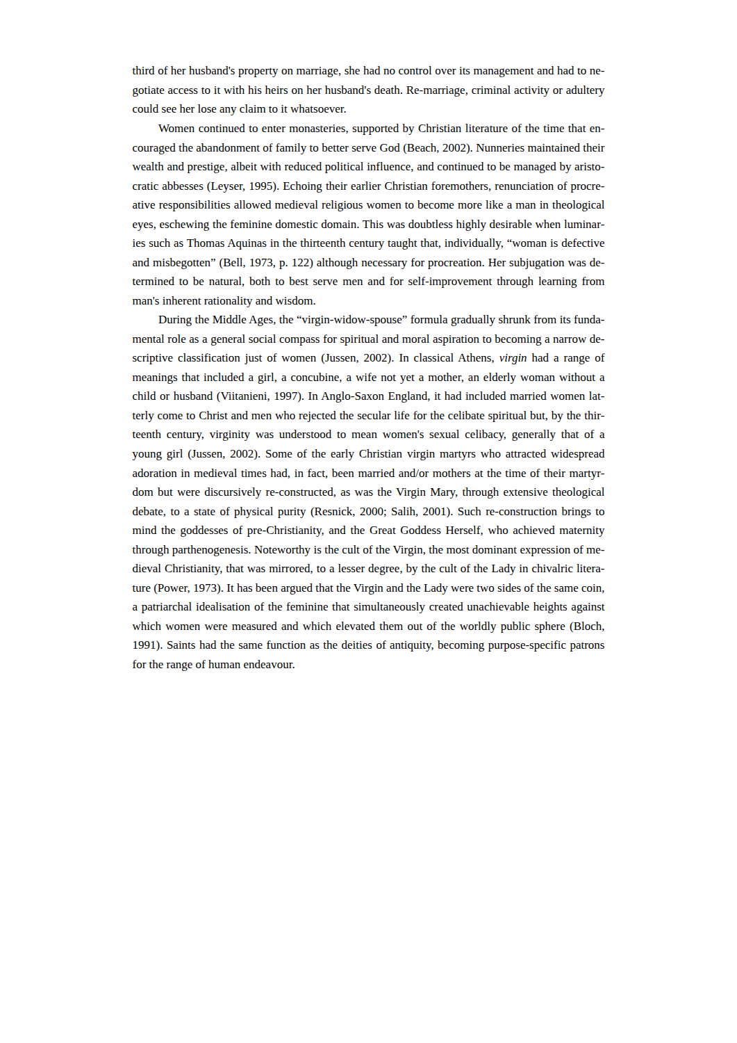third of her husband's property on marriage, she had no control over its management and had to negotiate access to it with his heirs on her husband's death. Re-marriage, criminal activity or adultery could see her lose any claim to it whatsoever.
Women continued to enter monasteries, supported by Christian literature of the time that encouraged the abandonment of family to better serve God (Beach, 2002). Nunneries maintained their wealth and prestige, albeit with reduced political influence, and continued to be managed by aristocratic abbesses (Leyser, 1995). Echoing their earlier Christian foremothers, renunciation of procreative responsibilities allowed medieval religious women to become more like a man in theological eyes, eschewing the feminine domestic domain. This was doubtless highly desirable when luminaries such as Thomas Aquinas in the thirteenth century taught that, individually, “woman is defective and misbegotten” (Bell, 1973, p. 122) although necessary for procreation. Her subjugation was determined to be natural, both to best serve men and for self-improvement through learning from man's inherent rationality and wisdom.
During the Middle Ages, the “virgin-widow-spouse” formula gradually shrunk from its fundamental role as a general social compass for spiritual and moral aspiration to becoming a narrow descriptive classification just of women (Jussen, 2002). In classical Athens, virgin had a range of meanings that included a girl, a concubine, a wife not yet a mother, an elderly woman without a child or husband (Viitanieni, 1997). In Anglo-Saxon England, it had included married women latterly come to Christ and men who rejected the secular life for the celibate spiritual but, by the thirteenth century, virginity was understood to mean women's sexual celibacy, generally that of a young girl (Jussen, 2002). Some of the early Christian virgin martyrs who attracted widespread adoration in medieval times had, in fact, been married and/or mothers at the time of their martyrdom but were discursively re-constructed, as was the Virgin Mary, through extensive theological debate, to a state of physical purity (Resnick, 2000; Salih, 2001). Such re-construction brings to mind the goddesses of pre-Christianity, and the Great Goddess Herself, who achieved maternity through parthenogenesis. Noteworthy is the cult of the Virgin, the most dominant expression of medieval Christianity, that was mirrored, to a lesser degree, by the cult of the Lady in chivalric literature (Power, 1973). It has been argued that the Virgin and the Lady were two sides of the same coin, a patriarchal idealisation of the feminine that simultaneously created unachievable heights against which women were measured and which elevated them out of the worldly public sphere (Bloch, 1991). Saints had the same function as the deities of antiquity, becoming purpose-specific patrons for the range of human endeavour.